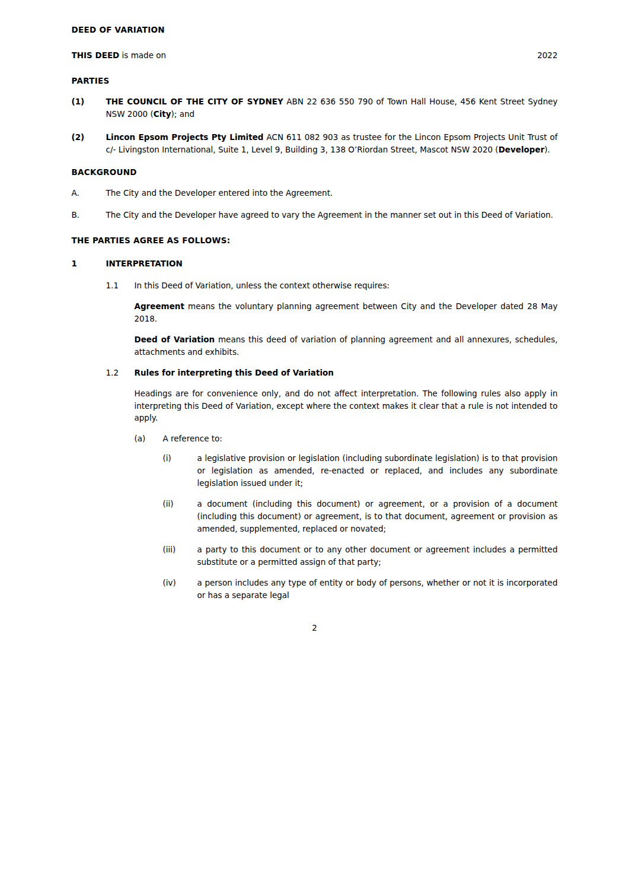DEED OF VARIATION
THIS DEED is made on 2022
PARTIES
(1)
THE COUNCIL OF THE CITY OF SYDNEY ABN 22 636 550 790 of Town Hall House, 456 Kent Street Sydney NSW 2000 (City); and
(2)
Lincon Epsom Projects Pty Limited ACN 611 082 903 as trustee for the Lincon Epsom Projects Unit Trust of c/- Livingston International, Suite 1, Level 9, Building 3, 138 O’Riordan Street, Mascot NSW 2020 (Developer).
BACKGROUND
A.
The City and the Developer entered into the Agreement.
B.
The City and the Developer have agreed to vary the Agreement in the manner set out in this Deed of Variation.
THE PARTIES AGREE AS FOLLOWS:
1
INTERPRETATION
1.1
In this Deed of Variation, unless the context otherwise requires:
Agreement means the voluntary planning agreement between City and the Developer dated 28 May 2018.
Deed of Variation means this deed of variation of planning agreement and all annexures, schedules, attachments and exhibits.
1.2
Rules for interpreting this Deed of Variation
Headings are for convenience only, and do not affect interpretation. The following rules also apply in interpreting this Deed of Variation, except where the context makes it clear that a rule is not intended to apply.
(a)
A reference to:
(i)
a legislative provision or legislation (including subordinate legislation) is to that provision or legislation as amended, re-enacted or replaced, and includes any subordinate legislation issued under it;
(ii)
a document (including this document) or agreement, or a provision of a document (including this document) or agreement, is to that document, agreement or provision as amended, supplemented, replaced or novated;
(iii)
a party to this document or to any other document or agreement includes a permitted substitute or a permitted assign of that party;
(iv)
a person includes any type of entity or body of persons, whether or not it is incorporated or has a separate legal
2